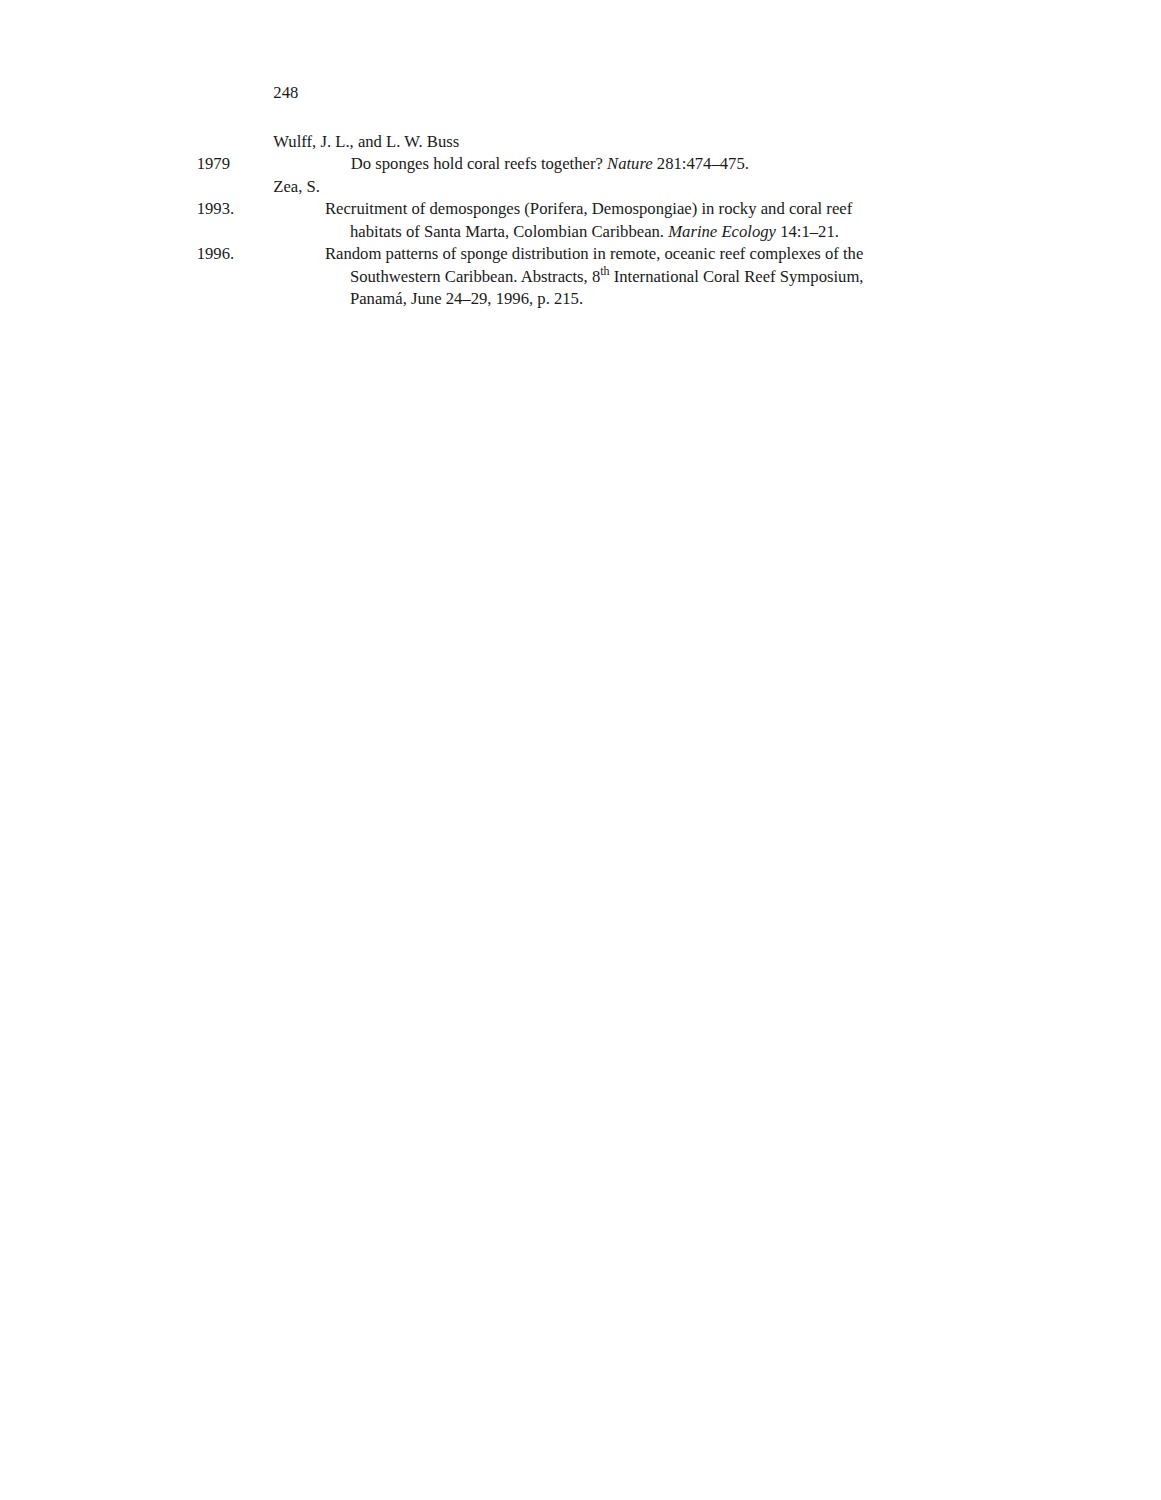248
Wulff, J. L., and L. W. Buss
1979 Do sponges hold coral reefs together? Nature 281:474–475.
Zea, S.
1993. Recruitment of demosponges (Porifera, Demospongiae) in rocky and coral reef habitats of Santa Marta, Colombian Caribbean. Marine Ecology 14:1–21.
1996. Random patterns of sponge distribution in remote, oceanic reef complexes of the Southwestern Caribbean. Abstracts, 8th International Coral Reef Symposium, Panamá, June 24–29, 1996, p. 215.